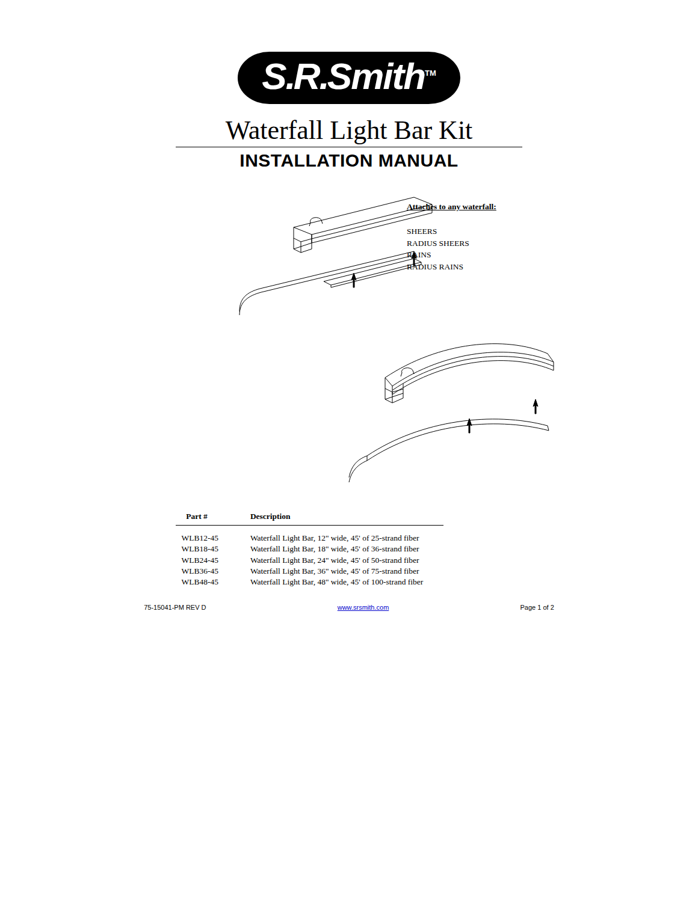S. R. SmithTM
Waterfall Light Bar Kit
INSTALLATION MANUAL
Attaches to any waterfall:
SHEERS
RADIUS SHEERS
RAINS
RADIUS RAINS
| Part # | Description |
| --- | --- |
| WLB12-45 | Waterfall Light Bar, 12" wide, 45' of 25-strand fiber |
| WLB18-45 | Waterfall Light Bar, 18" wide, 45' of 36-strand fiber |
| WLB24-45 | Waterfall Light Bar, 24" wide, 45' of 50-strand fiber |
| WLB36-45 | Waterfall Light Bar, 36" wide, 45' of 75-strand fiber |
| WLB48-45 | Waterfall Light Bar, 48" wide, 45' of 100-strand fiber |
75-15041-PM REV D www.srsmith.com Page 1 of 2